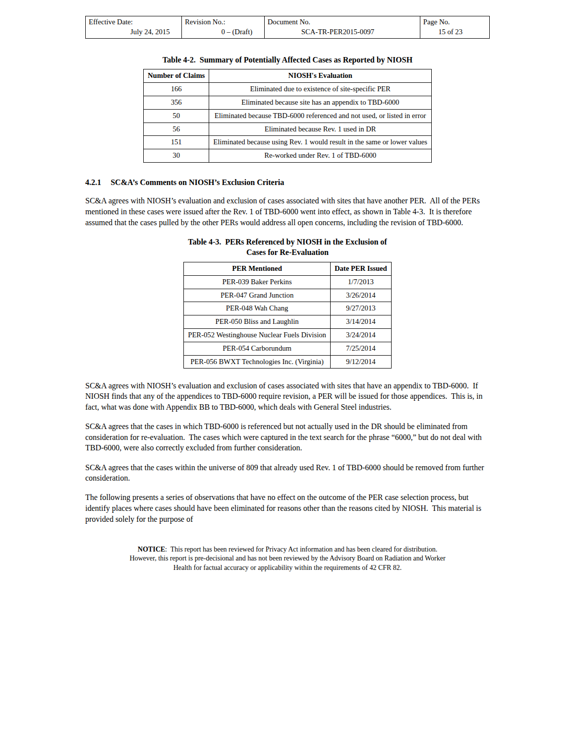| Effective Date: July 24, 2015 | Revision No.: 0 – (Draft) | Document No. SCA-TR-PER2015-0097 | Page No. 15 of 23 |
Table 4-2. Summary of Potentially Affected Cases as Reported by NIOSH
| Number of Claims | NIOSH's Evaluation |
| --- | --- |
| 166 | Eliminated due to existence of site-specific PER |
| 356 | Eliminated because site has an appendix to TBD-6000 |
| 50 | Eliminated because TBD-6000 referenced and not used, or listed in error |
| 56 | Eliminated because Rev. 1 used in DR |
| 151 | Eliminated because using Rev. 1 would result in the same or lower values |
| 30 | Re-worked under Rev. 1 of TBD-6000 |
4.2.1 SC&A’s Comments on NIOSH’s Exclusion Criteria
SC&A agrees with NIOSH’s evaluation and exclusion of cases associated with sites that have another PER. All of the PERs mentioned in these cases were issued after the Rev. 1 of TBD-6000 went into effect, as shown in Table 4-3. It is therefore assumed that the cases pulled by the other PERs would address all open concerns, including the revision of TBD-6000.
Table 4-3. PERs Referenced by NIOSH in the Exclusion of Cases for Re-Evaluation
| PER Mentioned | Date PER Issued |
| --- | --- |
| PER-039 Baker Perkins | 1/7/2013 |
| PER-047 Grand Junction | 3/26/2014 |
| PER-048 Wah Chang | 9/27/2013 |
| PER-050 Bliss and Laughlin | 3/14/2014 |
| PER-052 Westinghouse Nuclear Fuels Division | 3/24/2014 |
| PER-054 Carborundum | 7/25/2014 |
| PER-056 BWXT Technologies Inc. (Virginia) | 9/12/2014 |
SC&A agrees with NIOSH’s evaluation and exclusion of cases associated with sites that have an appendix to TBD-6000. If NIOSH finds that any of the appendices to TBD-6000 require revision, a PER will be issued for those appendices. This is, in fact, what was done with Appendix BB to TBD-6000, which deals with General Steel industries.
SC&A agrees that the cases in which TBD-6000 is referenced but not actually used in the DR should be eliminated from consideration for re-evaluation. The cases which were captured in the text search for the phrase “6000,” but do not deal with TBD-6000, were also correctly excluded from further consideration.
SC&A agrees that the cases within the universe of 809 that already used Rev. 1 of TBD-6000 should be removed from further consideration.
The following presents a series of observations that have no effect on the outcome of the PER case selection process, but identify places where cases should have been eliminated for reasons other than the reasons cited by NIOSH. This material is provided solely for the purpose of
NOTICE: This report has been reviewed for Privacy Act information and has been cleared for distribution.
However, this report is pre-decisional and has not been reviewed by the Advisory Board on Radiation and Worker
Health for factual accuracy or applicability within the requirements of 42 CFR 82.